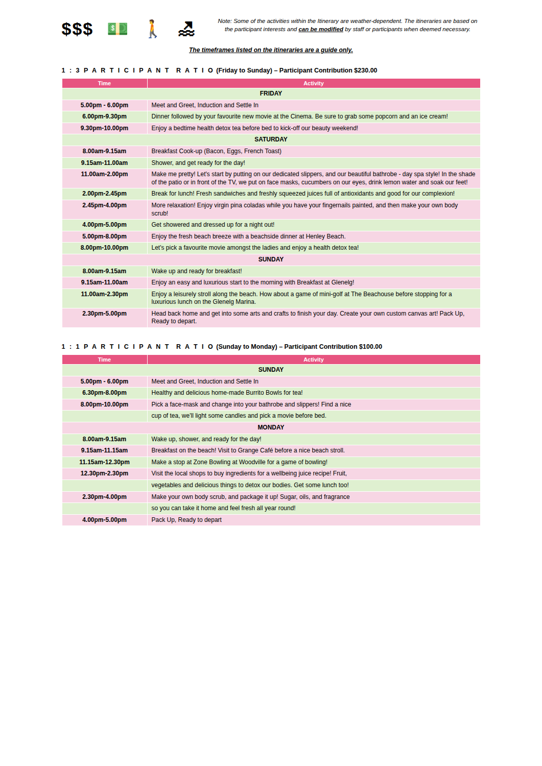$$$ 💵 🚶 🏖
Note: Some of the activities within the Itinerary are weather-dependent. The itineraries are based on the participant interests and can be modified by staff or participants when deemed necessary.
The timeframes listed on the itineraries are a guide only.
1 : 3 P A R T I C I P A N T R A T I O (Friday to Sunday) – Participant Contribution $230.00
| Time | Activity |
| --- | --- |
| FRIDAY |
| 5.00pm - 6.00pm | Meet and Greet, Induction and Settle In |
| 6.00pm-9.30pm | Dinner followed by your favourite new movie at the Cinema. Be sure to grab some popcorn and an ice cream! |
| 9.30pm-10.00pm | Enjoy a bedtime health detox tea before bed to kick-off our beauty weekend! |
| SATURDAY |
| 8.00am-9.15am | Breakfast Cook-up (Bacon, Eggs, French Toast) |
| 9.15am-11.00am | Shower, and get ready for the day! |
| 11.00am-2.00pm | Make me pretty! Let's start by putting on our dedicated slippers, and our beautiful bathrobe - day spa style! In the shade of the patio or in front of the TV, we put on face masks, cucumbers on our eyes, drink lemon water and soak our feet! |
| 2.00pm-2.45pm | Break for lunch! Fresh sandwiches and freshly squeezed juices full of antioxidants and good for our complexion! |
| 2.45pm-4.00pm | More relaxation! Enjoy virgin pina coladas while you have your fingernails painted, and then make your own body scrub! |
| 4.00pm-5.00pm | Get showered and dressed up for a night out! |
| 5.00pm-8.00pm | Enjoy the fresh beach breeze with a beachside dinner at Henley Beach. |
| 8.00pm-10.00pm | Let's pick a favourite movie amongst the ladies and enjoy a health detox tea! |
| SUNDAY |
| 8.00am-9.15am | Wake up and ready for breakfast! |
| 9.15am-11.00am | Enjoy an easy and luxurious start to the morning with Breakfast at Glenelg! |
| 11.00am-2.30pm | Enjoy a leisurely stroll along the beach. How about a game of mini-golf at The Beachouse before stopping for a luxurious lunch on the Glenelg Marina. |
| 2.30pm-5.00pm | Head back home and get into some arts and crafts to finish your day. Create your own custom canvas art! Pack Up, Ready to depart. |
1 : 1 P A R T I C I P A N T R A T I O (Sunday to Monday) – Participant Contribution $100.00
| Time | Activity |
| --- | --- |
| SUNDAY |
| 5.00pm - 6.00pm | Meet and Greet, Induction and Settle In |
| 6.30pm-8.00pm | Healthy and delicious home-made Burrito Bowls for tea! |
| 8.00pm-10.00pm | Pick a face-mask and change into your bathrobe and slippers! Find a nice |
| | cup of tea, we'll light some candles and pick a movie before bed. |
| MONDAY |
| 8.00am-9.15am | Wake up, shower, and ready for the day! |
| 9.15am-11.15am | Breakfast on the beach! Visit to Grange Café before a nice beach stroll. |
| 11.15am-12.30pm | Make a stop at Zone Bowling at Woodville for a game of bowling! |
| 12.30pm-2.30pm | Visit the local shops to buy ingredients for a wellbeing juice recipe! Fruit, |
| | vegetables and delicious things to detox our bodies. Get some lunch too! |
| 2.30pm-4.00pm | Make your own body scrub, and package it up! Sugar, oils, and fragrance |
| | so you can take it home and feel fresh all year round! |
| 4.00pm-5.00pm | Pack Up, Ready to depart |